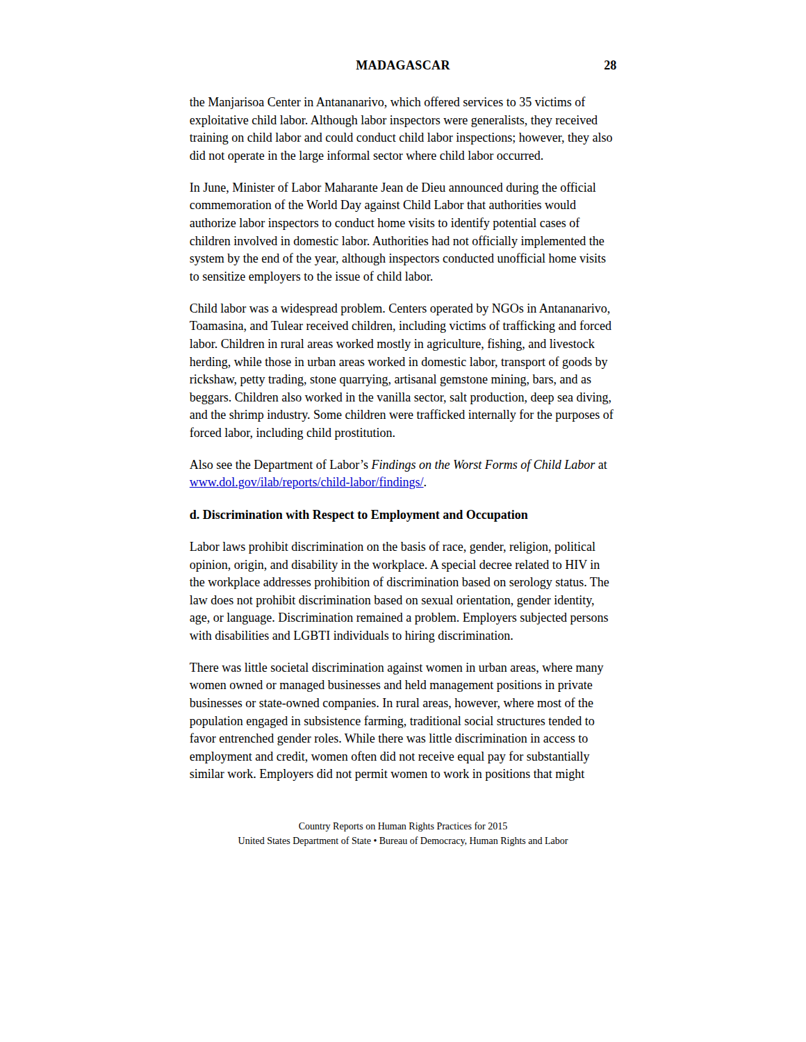MADAGASCAR 28
the Manjarisoa Center in Antananarivo, which offered services to 35 victims of exploitative child labor. Although labor inspectors were generalists, they received training on child labor and could conduct child labor inspections; however, they also did not operate in the large informal sector where child labor occurred.
In June, Minister of Labor Maharante Jean de Dieu announced during the official commemoration of the World Day against Child Labor that authorities would authorize labor inspectors to conduct home visits to identify potential cases of children involved in domestic labor. Authorities had not officially implemented the system by the end of the year, although inspectors conducted unofficial home visits to sensitize employers to the issue of child labor.
Child labor was a widespread problem. Centers operated by NGOs in Antananarivo, Toamasina, and Tulear received children, including victims of trafficking and forced labor. Children in rural areas worked mostly in agriculture, fishing, and livestock herding, while those in urban areas worked in domestic labor, transport of goods by rickshaw, petty trading, stone quarrying, artisanal gemstone mining, bars, and as beggars. Children also worked in the vanilla sector, salt production, deep sea diving, and the shrimp industry. Some children were trafficked internally for the purposes of forced labor, including child prostitution.
Also see the Department of Labor’s Findings on the Worst Forms of Child Labor at www.dol.gov/ilab/reports/child-labor/findings/.
d. Discrimination with Respect to Employment and Occupation
Labor laws prohibit discrimination on the basis of race, gender, religion, political opinion, origin, and disability in the workplace. A special decree related to HIV in the workplace addresses prohibition of discrimination based on serology status. The law does not prohibit discrimination based on sexual orientation, gender identity, age, or language. Discrimination remained a problem. Employers subjected persons with disabilities and LGBTI individuals to hiring discrimination.
There was little societal discrimination against women in urban areas, where many women owned or managed businesses and held management positions in private businesses or state-owned companies. In rural areas, however, where most of the population engaged in subsistence farming, traditional social structures tended to favor entrenched gender roles. While there was little discrimination in access to employment and credit, women often did not receive equal pay for substantially similar work. Employers did not permit women to work in positions that might
Country Reports on Human Rights Practices for 2015
United States Department of State • Bureau of Democracy, Human Rights and Labor